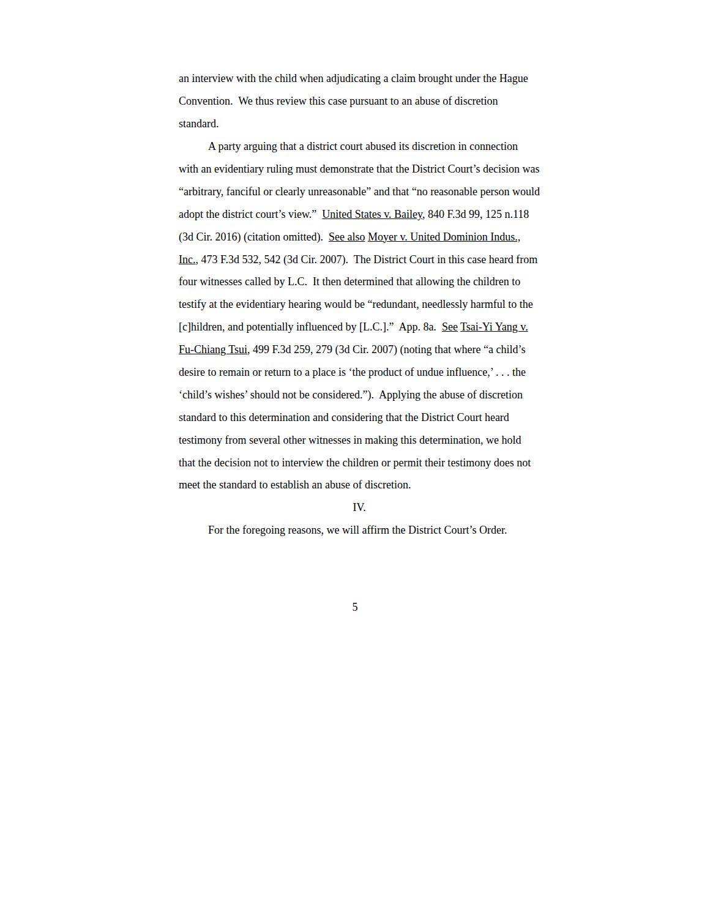an interview with the child when adjudicating a claim brought under the Hague Convention. We thus review this case pursuant to an abuse of discretion standard.
A party arguing that a district court abused its discretion in connection with an evidentiary ruling must demonstrate that the District Court’s decision was “arbitrary, fanciful or clearly unreasonable” and that “no reasonable person would adopt the district court’s view.” United States v. Bailey, 840 F.3d 99, 125 n.118 (3d Cir. 2016) (citation omitted). See also Moyer v. United Dominion Indus., Inc., 473 F.3d 532, 542 (3d Cir. 2007). The District Court in this case heard from four witnesses called by L.C. It then determined that allowing the children to testify at the evidentiary hearing would be “redundant, needlessly harmful to the [c]hildren, and potentially influenced by [L.C.].” App. 8a. See Tsai-Yi Yang v. Fu-Chiang Tsui, 499 F.3d 259, 279 (3d Cir. 2007) (noting that where “a child’s desire to remain or return to a place is ‘the product of undue influence,’ . . . the ‘child’s wishes’ should not be considered.”). Applying the abuse of discretion standard to this determination and considering that the District Court heard testimony from several other witnesses in making this determination, we hold that the decision not to interview the children or permit their testimony does not meet the standard to establish an abuse of discretion.
IV.
For the foregoing reasons, we will affirm the District Court’s Order.
5